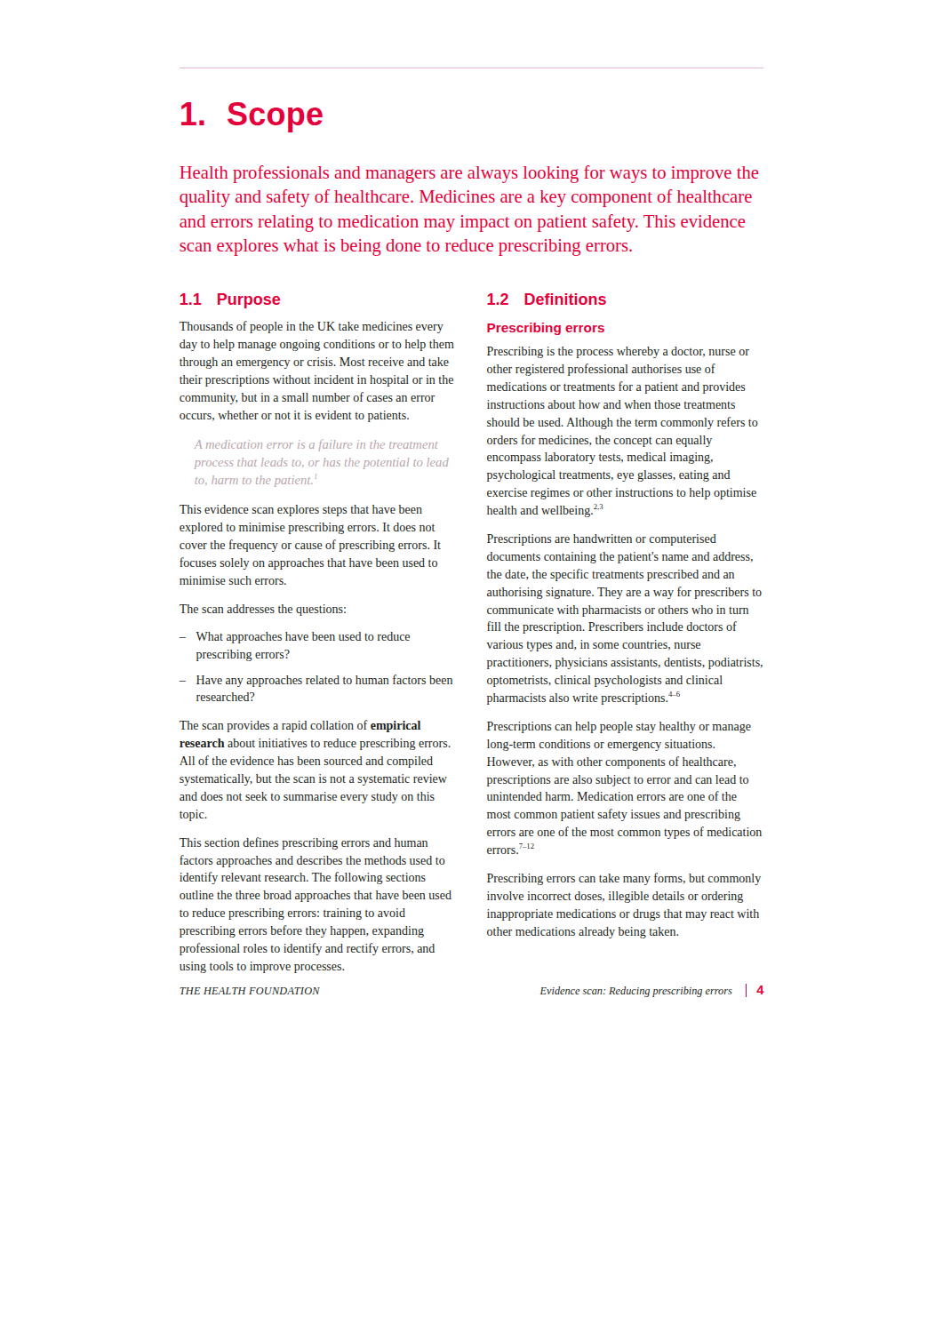1. Scope
Health professionals and managers are always looking for ways to improve the quality and safety of healthcare. Medicines are a key component of healthcare and errors relating to medication may impact on patient safety. This evidence scan explores what is being done to reduce prescribing errors.
1.1 Purpose
Thousands of people in the UK take medicines every day to help manage ongoing conditions or to help them through an emergency or crisis. Most receive and take their prescriptions without incident in hospital or in the community, but in a small number of cases an error occurs, whether or not it is evident to patients.
A medication error is a failure in the treatment process that leads to, or has the potential to lead to, harm to the patient.1
This evidence scan explores steps that have been explored to minimise prescribing errors. It does not cover the frequency or cause of prescribing errors. It focuses solely on approaches that have been used to minimise such errors.
The scan addresses the questions:
What approaches have been used to reduce prescribing errors?
Have any approaches related to human factors been researched?
The scan provides a rapid collation of empirical research about initiatives to reduce prescribing errors. All of the evidence has been sourced and compiled systematically, but the scan is not a systematic review and does not seek to summarise every study on this topic.
This section defines prescribing errors and human factors approaches and describes the methods used to identify relevant research. The following sections outline the three broad approaches that have been used to reduce prescribing errors: training to avoid prescribing errors before they happen, expanding professional roles to identify and rectify errors, and using tools to improve processes.
1.2 Definitions
Prescribing errors
Prescribing is the process whereby a doctor, nurse or other registered professional authorises use of medications or treatments for a patient and provides instructions about how and when those treatments should be used. Although the term commonly refers to orders for medicines, the concept can equally encompass laboratory tests, medical imaging, psychological treatments, eye glasses, eating and exercise regimes or other instructions to help optimise health and wellbeing.2,3
Prescriptions are handwritten or computerised documents containing the patient's name and address, the date, the specific treatments prescribed and an authorising signature. They are a way for prescribers to communicate with pharmacists or others who in turn fill the prescription. Prescribers include doctors of various types and, in some countries, nurse practitioners, physicians assistants, dentists, podiatrists, optometrists, clinical psychologists and clinical pharmacists also write prescriptions.4–6
Prescriptions can help people stay healthy or manage long-term conditions or emergency situations. However, as with other components of healthcare, prescriptions are also subject to error and can lead to unintended harm. Medication errors are one of the most common patient safety issues and prescribing errors are one of the most common types of medication errors.7–12
Prescribing errors can take many forms, but commonly involve incorrect doses, illegible details or ordering inappropriate medications or drugs that may react with other medications already being taken.
THE HEALTH FOUNDATION Evidence scan: Reducing prescribing errors 4